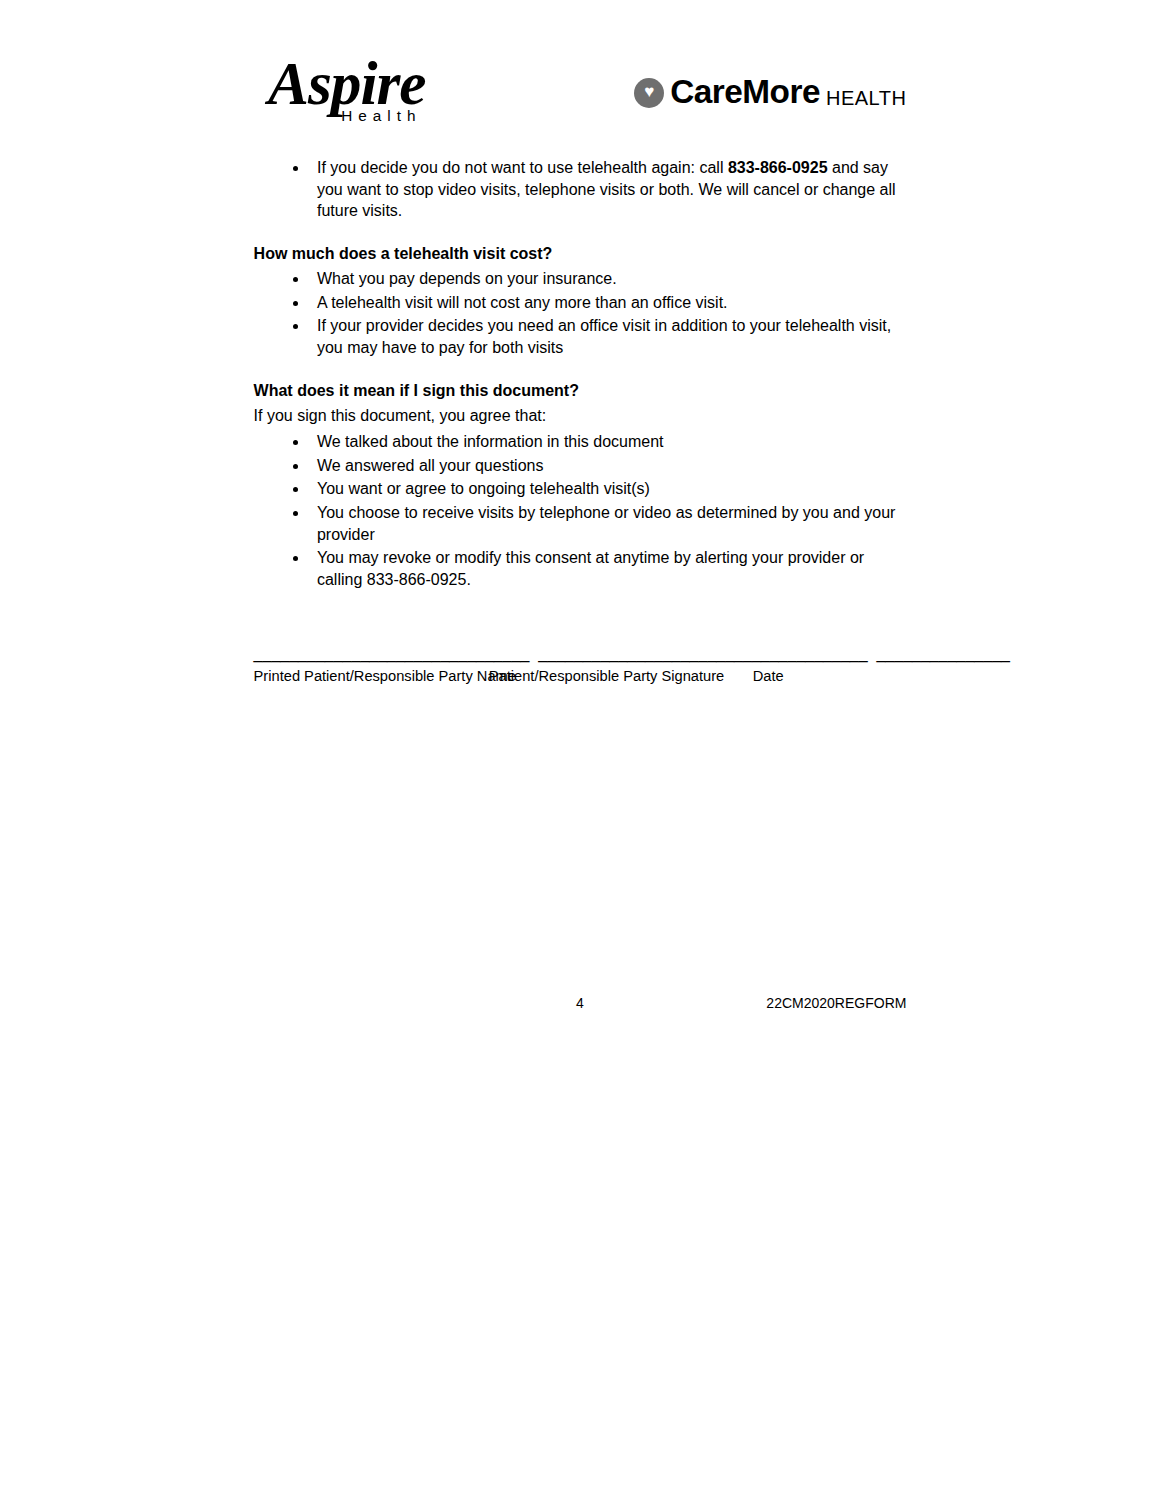Aspire
Health
CareMore HEALTH
If you decide you do not want to use telehealth again: call 833-866-0925 and say you want to stop video visits, telephone visits or both. We will cancel or change all future visits.
How much does a telehealth visit cost?
What you pay depends on your insurance.
A telehealth visit will not cost any more than an office visit.
If your provider decides you need an office visit in addition to your telehealth visit, you may have to pay for both visits
What does it mean if I sign this document?
If you sign this document, you agree that:
We talked about the information in this document
We answered all your questions
You want or agree to ongoing telehealth visit(s)
You choose to receive visits by telephone or video as determined by you and your provider
You may revoke or modify this consent at anytime by alerting your provider or calling 833-866-0925.
_______________________________ _____________________________________ _______________
Printed Patient/Responsible Party Name Patient/Responsible Party Signature Date
422CM2020REGFORM